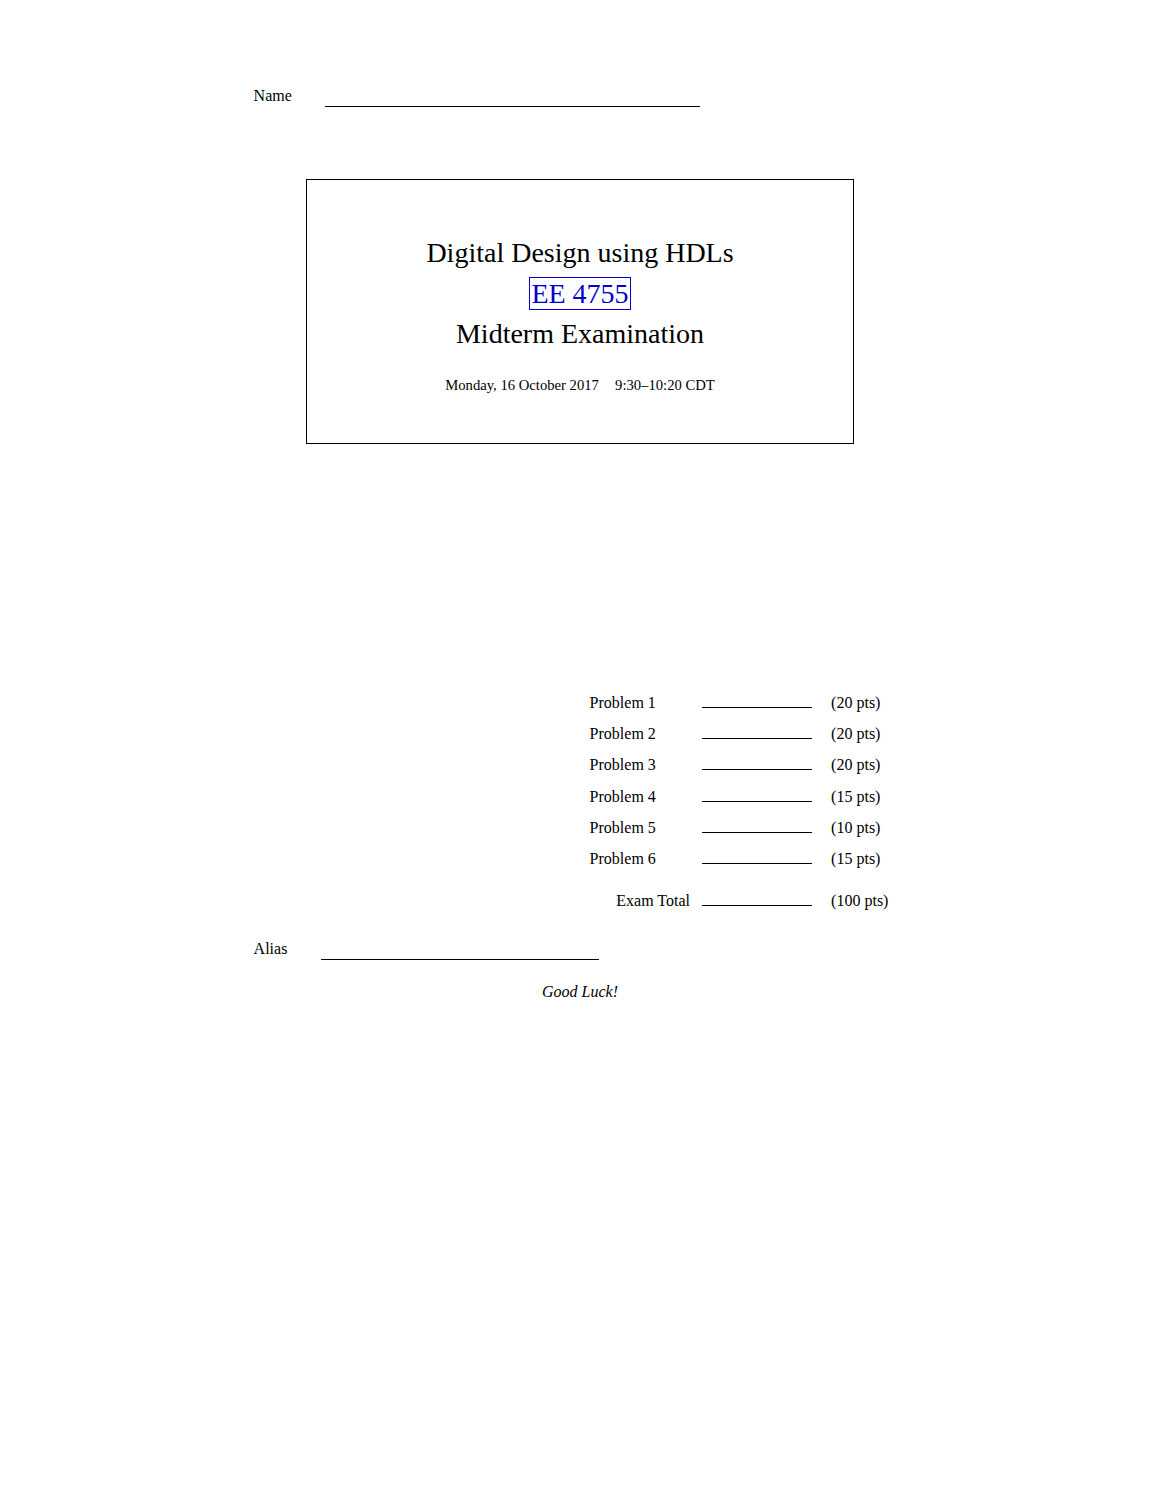Name
Digital Design using HDLs
EE 4755
Midterm Examination
Monday, 16 October 2017 9:30–10:20 CDT
| Problem 1 | | (20 pts) |
| Problem 2 | | (20 pts) |
| Problem 3 | | (20 pts) |
| Problem 4 | | (15 pts) |
| Problem 5 | | (10 pts) |
| Problem 6 | | (15 pts) |
| Exam Total | | (100 pts) |
Alias
Good Luck!